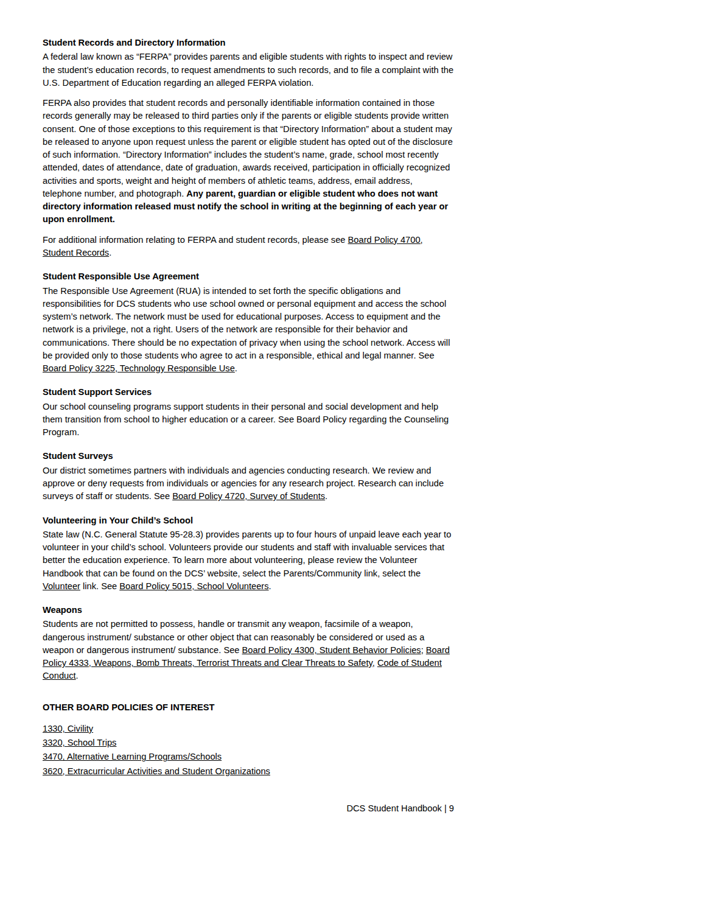Student Records and Directory Information
A federal law known as “FERPA” provides parents and eligible students with rights to inspect and review the student’s education records, to request amendments to such records, and to file a complaint with the U.S. Department of Education regarding an alleged FERPA violation.
FERPA also provides that student records and personally identifiable information contained in those records generally may be released to third parties only if the parents or eligible students provide written consent. One of those exceptions to this requirement is that “Directory Information” about a student may be released to anyone upon request unless the parent or eligible student has opted out of the disclosure of such information. “Directory Information” includes the student’s name, grade, school most recently attended, dates of attendance, date of graduation, awards received, participation in officially recognized activities and sports, weight and height of members of athletic teams, address, email address, telephone number, and photograph. Any parent, guardian or eligible student who does not want directory information released must notify the school in writing at the beginning of each year or upon enrollment.
For additional information relating to FERPA and student records, please see Board Policy 4700, Student Records.
Student Responsible Use Agreement
The Responsible Use Agreement (RUA) is intended to set forth the specific obligations and responsibilities for DCS students who use school owned or personal equipment and access the school system’s network. The network must be used for educational purposes. Access to equipment and the network is a privilege, not a right. Users of the network are responsible for their behavior and communications. There should be no expectation of privacy when using the school network. Access will be provided only to those students who agree to act in a responsible, ethical and legal manner. See Board Policy 3225, Technology Responsible Use.
Student Support Services
Our school counseling programs support students in their personal and social development and help them transition from school to higher education or a career. See Board Policy regarding the Counseling Program.
Student Surveys
Our district sometimes partners with individuals and agencies conducting research. We review and approve or deny requests from individuals or agencies for any research project. Research can include surveys of staff or students. See Board Policy 4720, Survey of Students.
Volunteering in Your Child’s School
State law (N.C. General Statute 95-28.3) provides parents up to four hours of unpaid leave each year to volunteer in your child’s school. Volunteers provide our students and staff with invaluable services that better the education experience. To learn more about volunteering, please review the Volunteer Handbook that can be found on the DCS’ website, select the Parents/Community link, select the Volunteer link. See Board Policy 5015, School Volunteers.
Weapons
Students are not permitted to possess, handle or transmit any weapon, facsimile of a weapon, dangerous instrument/ substance or other object that can reasonably be considered or used as a weapon or dangerous instrument/ substance. See Board Policy 4300, Student Behavior Policies; Board Policy 4333, Weapons, Bomb Threats, Terrorist Threats and Clear Threats to Safety, Code of Student Conduct.
OTHER BOARD POLICIES OF INTEREST
1330, Civility
3320, School Trips
3470, Alternative Learning Programs/Schools
3620, Extracurricular Activities and Student Organizations
DCS Student Handbook | 9